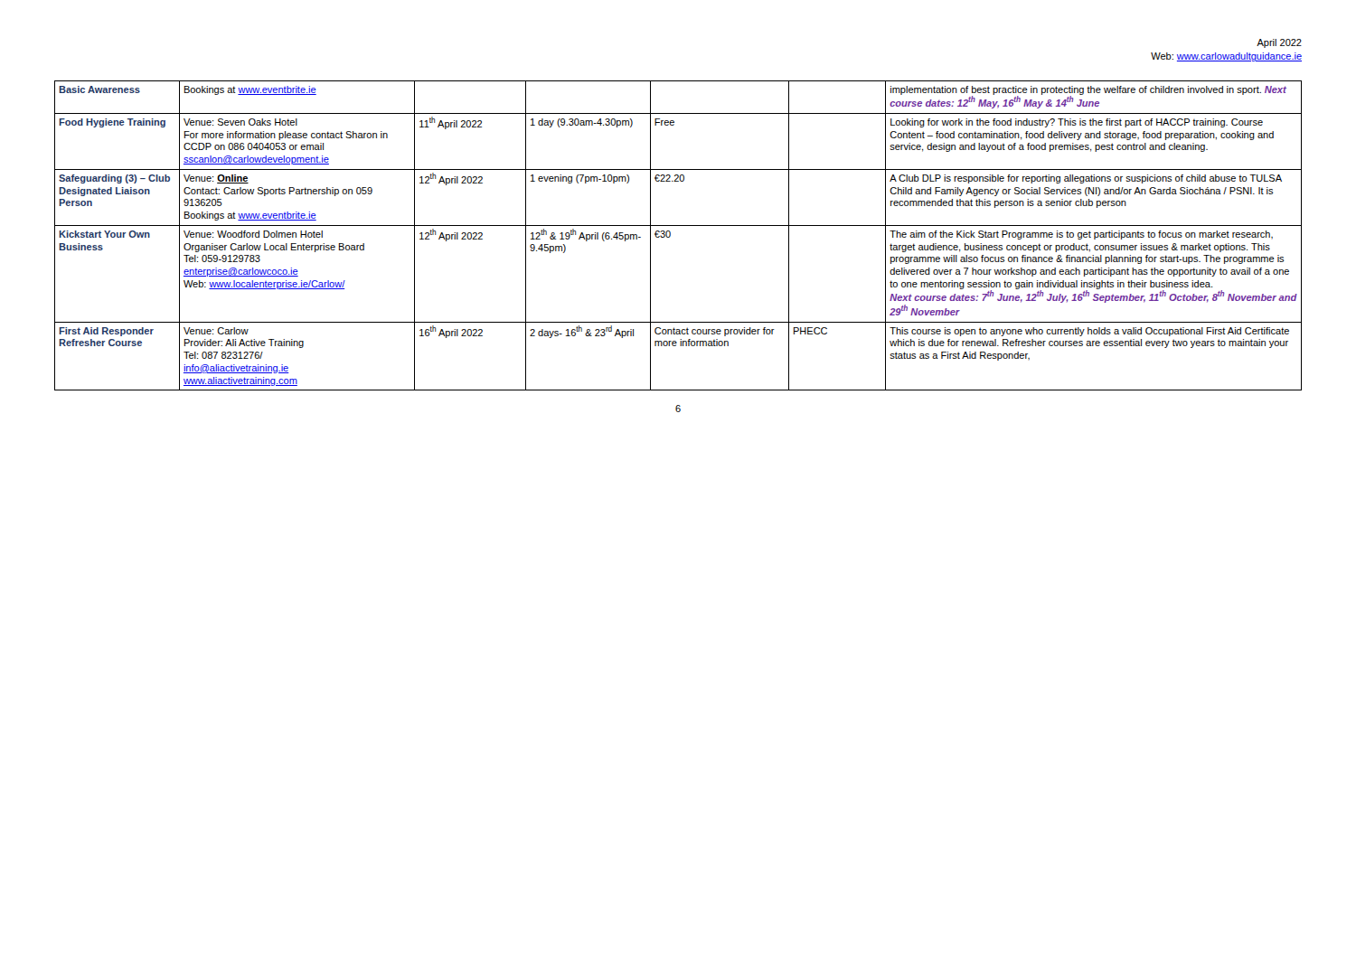April 2022
Web: www.carlowadultguidance.ie
| Basic Awareness | Bookings at www.eventbrite.ie | | | | | implementation of best practice in protecting the welfare of children involved in sport. Next course dates: 12 th May, 16 th May & 14 th June |
| Food Hygiene Training | Venue: Seven Oaks Hotel For more information please contact Sharon in CCDP on 086 0404053 or email sscanlon@carlowdevelopment.ie | 11 th April 2022 | 1 day (9.30am-4.30pm) | Free | | Looking for work in the food industry? This is the first part of HACCP training. Course Content – food contamination, food delivery and storage, food preparation, cooking and service, design and layout of a food premises, pest control and cleaning. |
| Safeguarding (3) – Club Designated Liaison Person | Venue: Online Contact: Carlow Sports Partnership on 059 9136205 Bookings at www.eventbrite.ie | 12 th April 2022 | 1 evening (7pm-10pm) | €22.20 | | A Club DLP is responsible for reporting allegations or suspicions of child abuse to TULSA Child and Family Agency or Social Services (NI) and/or An Garda Siochána / PSNI. It is recommended that this person is a senior club person |
| Kickstart Your Own Business | Venue: Woodford Dolmen Hotel Organiser Carlow Local Enterprise Board Tel: 059-9129783 enterprise@carlowcoco.ie Web: www.localenterprise.ie/Carlow/ | 12 th April 2022 | 12 th & 19 th April (6.45pm-9.45pm) | €30 | | The aim of the Kick Start Programme is to get participants to focus on market research, target audience, business concept or product, consumer issues & market options. This programme will also focus on finance & financial planning for start-ups. The programme is delivered over a 7 hour workshop and each participant has the opportunity to avail of a one to one mentoring session to gain individual insights in their business idea. Next course dates: 7 th June, 12 th July, 16 th September, 11 th October, 8 th November and 29 th November |
| First Aid Responder Refresher Course | Venue: Carlow Provider: Ali Active Training Tel: 087 8231276/ info@aliactivetraining.ie www.aliactivetraining.com | 16 th April 2022 | 2 days- 16 th & 23 rd April | Contact course provider for more information | PHECC | This course is open to anyone who currently holds a valid Occupational First Aid Certificate which is due for renewal. Refresher courses are essential every two years to maintain your status as a First Aid Responder, |
6